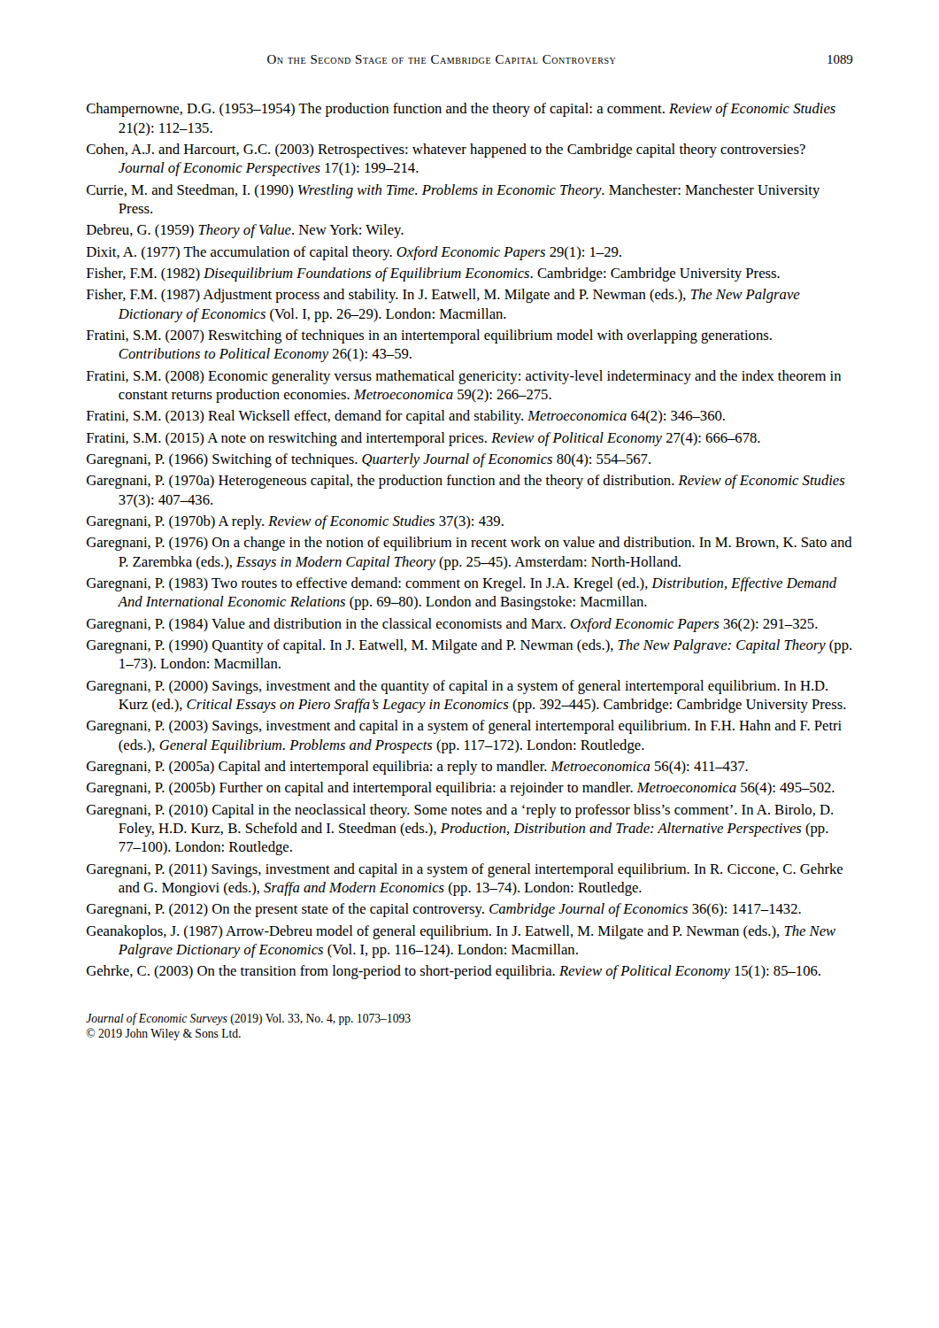On the Second Stage of the Cambridge Capital Controversy
1089
Champernowne, D.G. (1953–1954) The production function and the theory of capital: a comment. Review of Economic Studies 21(2): 112–135.
Cohen, A.J. and Harcourt, G.C. (2003) Retrospectives: whatever happened to the Cambridge capital theory controversies? Journal of Economic Perspectives 17(1): 199–214.
Currie, M. and Steedman, I. (1990) Wrestling with Time. Problems in Economic Theory. Manchester: Manchester University Press.
Debreu, G. (1959) Theory of Value. New York: Wiley.
Dixit, A. (1977) The accumulation of capital theory. Oxford Economic Papers 29(1): 1–29.
Fisher, F.M. (1982) Disequilibrium Foundations of Equilibrium Economics. Cambridge: Cambridge University Press.
Fisher, F.M. (1987) Adjustment process and stability. In J. Eatwell, M. Milgate and P. Newman (eds.), The New Palgrave Dictionary of Economics (Vol. I, pp. 26–29). London: Macmillan.
Fratini, S.M. (2007) Reswitching of techniques in an intertemporal equilibrium model with overlapping generations. Contributions to Political Economy 26(1): 43–59.
Fratini, S.M. (2008) Economic generality versus mathematical genericity: activity-level indeterminacy and the index theorem in constant returns production economies. Metroeconomica 59(2): 266–275.
Fratini, S.M. (2013) Real Wicksell effect, demand for capital and stability. Metroeconomica 64(2): 346–360.
Fratini, S.M. (2015) A note on reswitching and intertemporal prices. Review of Political Economy 27(4): 666–678.
Garegnani, P. (1966) Switching of techniques. Quarterly Journal of Economics 80(4): 554–567.
Garegnani, P. (1970a) Heterogeneous capital, the production function and the theory of distribution. Review of Economic Studies 37(3): 407–436.
Garegnani, P. (1970b) A reply. Review of Economic Studies 37(3): 439.
Garegnani, P. (1976) On a change in the notion of equilibrium in recent work on value and distribution. In M. Brown, K. Sato and P. Zarembka (eds.), Essays in Modern Capital Theory (pp. 25–45). Amsterdam: North-Holland.
Garegnani, P. (1983) Two routes to effective demand: comment on Kregel. In J.A. Kregel (ed.), Distribution, Effective Demand And International Economic Relations (pp. 69–80). London and Basingstoke: Macmillan.
Garegnani, P. (1984) Value and distribution in the classical economists and Marx. Oxford Economic Papers 36(2): 291–325.
Garegnani, P. (1990) Quantity of capital. In J. Eatwell, M. Milgate and P. Newman (eds.), The New Palgrave: Capital Theory (pp. 1–73). London: Macmillan.
Garegnani, P. (2000) Savings, investment and the quantity of capital in a system of general intertemporal equilibrium. In H.D. Kurz (ed.), Critical Essays on Piero Sraffa’s Legacy in Economics (pp. 392–445). Cambridge: Cambridge University Press.
Garegnani, P. (2003) Savings, investment and capital in a system of general intertemporal equilibrium. In F.H. Hahn and F. Petri (eds.), General Equilibrium. Problems and Prospects (pp. 117–172). London: Routledge.
Garegnani, P. (2005a) Capital and intertemporal equilibria: a reply to mandler. Metroeconomica 56(4): 411–437.
Garegnani, P. (2005b) Further on capital and intertemporal equilibria: a rejoinder to mandler. Metroeconomica 56(4): 495–502.
Garegnani, P. (2010) Capital in the neoclassical theory. Some notes and a ‘reply to professor bliss’s comment’. In A. Birolo, D. Foley, H.D. Kurz, B. Schefold and I. Steedman (eds.), Production, Distribution and Trade: Alternative Perspectives (pp. 77–100). London: Routledge.
Garegnani, P. (2011) Savings, investment and capital in a system of general intertemporal equilibrium. In R. Ciccone, C. Gehrke and G. Mongiovi (eds.), Sraffa and Modern Economics (pp. 13–74). London: Routledge.
Garegnani, P. (2012) On the present state of the capital controversy. Cambridge Journal of Economics 36(6): 1417–1432.
Geanakoplos, J. (1987) Arrow-Debreu model of general equilibrium. In J. Eatwell, M. Milgate and P. Newman (eds.), The New Palgrave Dictionary of Economics (Vol. I, pp. 116–124). London: Macmillan.
Gehrke, C. (2003) On the transition from long-period to short-period equilibria. Review of Political Economy 15(1): 85–106.
Journal of Economic Surveys (2019) Vol. 33, No. 4, pp. 1073–1093
© 2019 John Wiley & Sons Ltd.